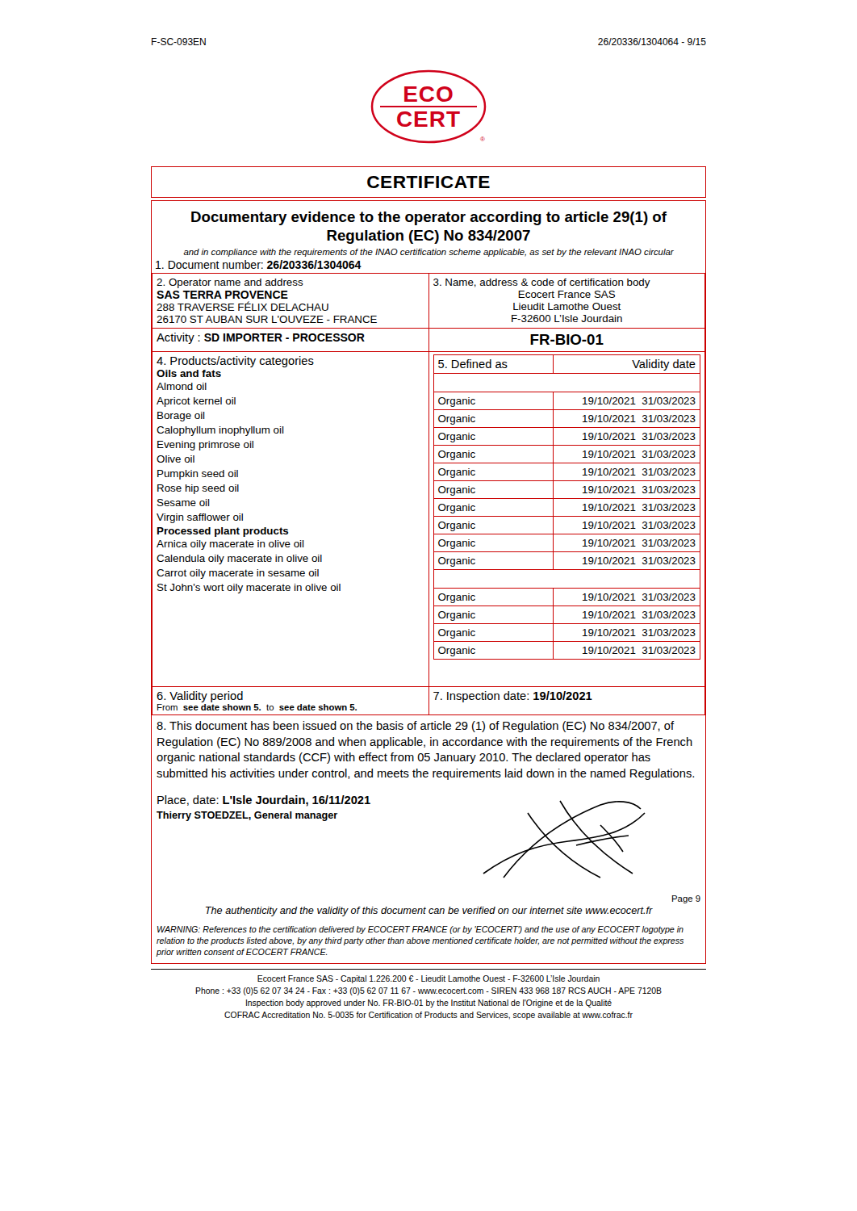F-SC-093EN
26/20336/1304064 - 9/15
ECO CERT ®
CERTIFICATE
Documentary evidence to the operator according to article 29(1) of
Regulation (EC) No 834/2007
and in compliance with the requirements of the INAO certification scheme applicable, as set by the relevant INAO circular
1. Document number: 26/20336/1304064
| 2. Operator name and address SAS TERRA PROVENCE 288 TRAVERSE FÉLIX DELACHAU 26170 ST AUBAN SUR L'OUVEZE - FRANCE | 3. Name, address & code of certification body Ecocert France SAS Lieudit Lamothe Ouest F-32600 L’Isle Jourdain |
| Activity : SD IMPORTER - PROCESSOR | FR-BIO-01 |
| 4. Products/activity categories Oils and fats Almond oil Apricot kernel oil Borage oil Calophyllum inophyllum oil Evening primrose oil Olive oil Pumpkin seed oil Rose hip seed oil Sesame oil Virgin safflower oil Processed plant products Arnica oily macerate in olive oil Calendula oily macerate in olive oil Carrot oily macerate in sesame oil St John's wort oily macerate in olive oil | / 5. Defined as / Validity date / / Organic / 19/10/2021 31/03/2023 / / Organic / 19/10/2021 31/03/2023 / / Organic / 19/10/2021 31/03/2023 / / Organic / 19/10/2021 31/03/2023 / / Organic / 19/10/2021 31/03/2023 / / Organic / 19/10/2021 31/03/2023 / / Organic / 19/10/2021 31/03/2023 / / Organic / 19/10/2021 31/03/2023 / / Organic / 19/10/2021 31/03/2023 / / Organic / 19/10/2021 31/03/2023 / / Organic / 19/10/2021 31/03/2023 / / Organic / 19/10/2021 31/03/2023 / / Organic / 19/10/2021 31/03/2023 / / Organic / 19/10/2021 31/03/2023 / |
| 6. Validity period From see date shown 5. to see date shown 5. | 7. Inspection date: 19/10/2021 |
8. This document has been issued on the basis of article 29 (1) of Regulation (EC) No 834/2007, of Regulation (EC) No 889/2008 and when applicable, in accordance with the requirements of the French organic national standards (CCF) with effect from 05 January 2010. The declared operator has submitted his activities under control, and meets the requirements laid down in the named Regulations.
Place, date: L'Isle Jourdain, 16/11/2021
Thierry STOEDZEL, General manager
Page 9
The authenticity and the validity of this document can be verified on our internet site www.ecocert.fr
WARNING: References to the certification delivered by ECOCERT FRANCE (or by 'ECOCERT') and the use of any ECOCERT logotype in relation to the products listed above, by any third party other than above mentioned certificate holder, are not permitted without the express prior written consent of ECOCERT FRANCE.
Ecocert France SAS - Capital 1.226.200 € - Lieudit Lamothe Ouest - F-32600 L’Isle Jourdain
Phone : +33 (0)5 62 07 34 24 - Fax : +33 (0)5 62 07 11 67 - www.ecocert.com - SIREN 433 968 187 RCS AUCH - APE 7120B
Inspection body approved under No. FR-BIO-01 by the Institut National de l'Origine et de la Qualité
COFRAC Accreditation No. 5-0035 for Certification of Products and Services, scope available at www.cofrac.fr